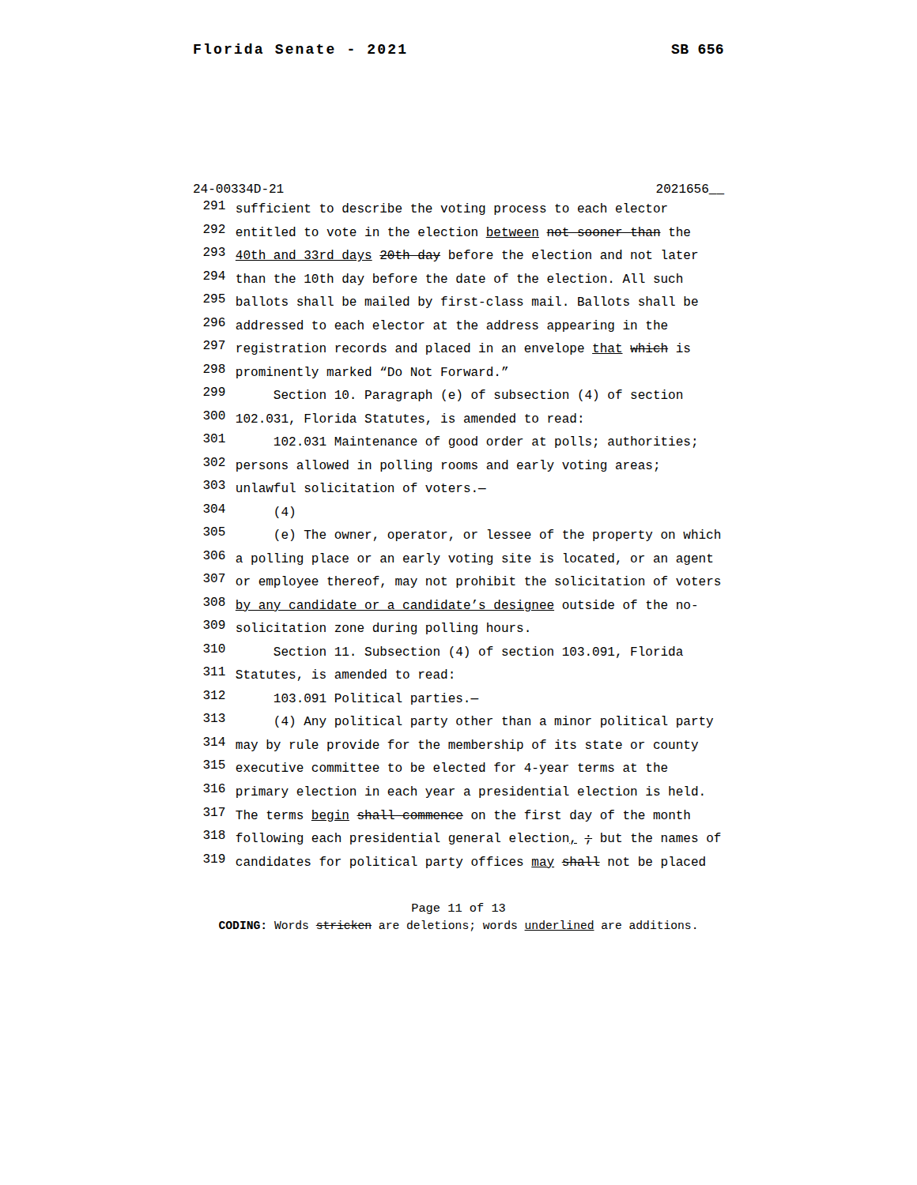Florida Senate - 2021
SB 656
24-00334D-21
2021656__
| 291 | sufficient to describe the voting process to each elector |
| 292 | entitled to vote in the election between not sooner than the |
| 293 | 40th and 33rd days 20th day before the election and not later |
| 294 | than the 10th day before the date of the election. All such |
| 295 | ballots shall be mailed by first-class mail. Ballots shall be |
| 296 | addressed to each elector at the address appearing in the |
| 297 | registration records and placed in an envelope that which is |
| 298 | prominently marked “Do Not Forward.” |
| 299 | Section 10. Paragraph (e) of subsection (4) of section |
| 300 | 102.031, Florida Statutes, is amended to read: |
| 301 | 102.031 Maintenance of good order at polls; authorities; |
| 302 | persons allowed in polling rooms and early voting areas; |
| 303 | unlawful solicitation of voters.— |
| 304 | (4) |
| 305 | (e) The owner, operator, or lessee of the property on which |
| 306 | a polling place or an early voting site is located, or an agent |
| 307 | or employee thereof, may not prohibit the solicitation of voters |
| 308 | by any candidate or a candidate’s designee outside of the no- |
| 309 | solicitation zone during polling hours. |
| 310 | Section 11. Subsection (4) of section 103.091, Florida |
| 311 | Statutes, is amended to read: |
| 312 | 103.091 Political parties.— |
| 313 | (4) Any political party other than a minor political party |
| 314 | may by rule provide for the membership of its state or county |
| 315 | executive committee to be elected for 4-year terms at the |
| 316 | primary election in each year a presidential election is held. |
| 317 | The terms begin shall commence on the first day of the month |
| 318 | following each presidential general election , ; but the names of |
| 319 | candidates for political party offices may shall not be placed |
Page 11 of 13
CODING: Words stricken are deletions; words underlined are additions.